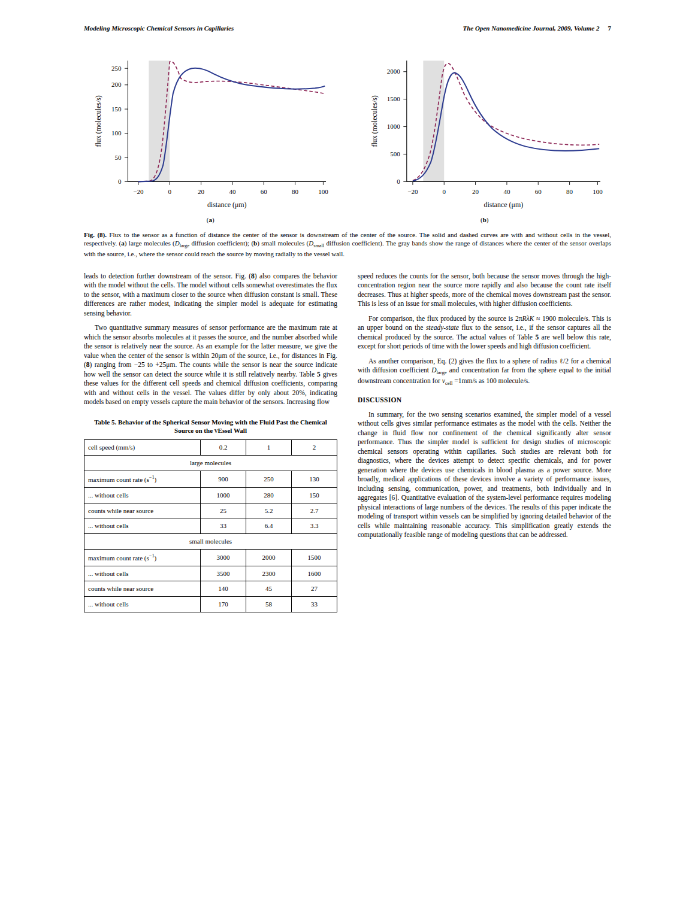Modeling Microscopic Chemical Sensors in Capillaries
The Open Nanomedicine Journal, 2009, Volume 27
0 50 100 150 200 250 −20 0 20 40 60 80 100 flux (molecules/s) distance (μm)
(a)
0 500 1000 1500 2000 −20 0 20 40 60 80 100 flux (molecules/s) distance (μm)
(b)
Fig. (8). Flux to the sensor as a function of distance the center of the sensor is downstream of the center of the source. The solid and dashed curves are with and without cells in the vessel, respectively. (a) large molecules (Dlarge diffusion coefficient); (b) small molecules (Dsmall diffusion coefficient). The gray bands show the range of distances where the center of the sensor overlaps with the source, i.e., where the sensor could reach the source by moving radially to the vessel wall.
leads to detection further downstream of the sensor. Fig. (8) also compares the behavior with the model without the cells. The model without cells somewhat overestimates the flux to the sensor, with a maximum closer to the source when diffusion constant is small. These differences are rather modest, indicating the simpler model is adequate for estimating sensing behavior.
Two quantitative summary measures of sensor performance are the maximum rate at which the sensor absorbs molecules at it passes the source, and the number absorbed while the sensor is relatively near the source. As an example for the latter measure, we give the value when the center of the sensor is within 20μm of the source, i.e., for distances in Fig. (8) ranging from −25 to +25μm. The counts while the sensor is near the source indicate how well the sensor can detect the source while it is still relatively nearby. Table 5 gives these values for the different cell speeds and chemical diffusion coefficients, comparing with and without cells in the vessel. The values differ by only about 20%, indicating models based on empty vessels capture the main behavior of the sensors. Increasing flow
Table 5. Behavior of the Spherical Sensor Moving with the Fluid Past the Chemical Source on the v Essel Wall
| cell speed (mm/s) | 0.2 | 1 | 2 |
| large molecules |
| maximum count rate (s −1 ) | 900 | 250 | 130 |
| ... without cells | 1000 | 280 | 150 |
| counts while near source | 25 | 5.2 | 2.7 |
| ... without cells | 33 | 6.4 | 3.3 |
| small molecules |
| maximum count rate (s −1 ) | 3000 | 2000 | 1500 |
| ... without cells | 3500 | 2300 | 1600 |
| counts while near source | 140 | 45 | 27 |
| ... without cells | 170 | 58 | 33 |
speed reduces the counts for the sensor, both because the sensor moves through the high-concentration region near the source more rapidly and also because the count rate itself decreases. Thus at higher speeds, more of the chemical moves downstream past the sensor. This is less of an issue for small molecules, with higher diffusion coefficients.
For comparison, the flux produced by the source is 2πRλK ≈ 1900 molecule/s. This is an upper bound on the steady-state flux to the sensor, i.e., if the sensor captures all the chemical produced by the source. The actual values of Table 5 are well below this rate, except for short periods of time with the lower speeds and high diffusion coefficient.
As another comparison, Eq. (2) gives the flux to a sphere of radius ℓ/2 for a chemical with diffusion coefficient Dlarge and concentration far from the sphere equal to the initial downstream concentration for vcell =1mm/s as 100 molecule/s.
DISCUSSION
In summary, for the two sensing scenarios examined, the simpler model of a vessel without cells gives similar performance estimates as the model with the cells. Neither the change in fluid flow nor confinement of the chemical significantly alter sensor performance. Thus the simpler model is sufficient for design studies of microscopic chemical sensors operating within capillaries. Such studies are relevant both for diagnostics, where the devices attempt to detect specific chemicals, and for power generation where the devices use chemicals in blood plasma as a power source. More broadly, medical applications of these devices involve a variety of performance issues, including sensing, communication, power, and treatments, both individually and in aggregates [6]. Quantitative evaluation of the system-level performance requires modeling physical interactions of large numbers of the devices. The results of this paper indicate the modeling of transport within vessels can be simplified by ignoring detailed behavior of the cells while maintaining reasonable accuracy. This simplification greatly extends the computationally feasible range of modeling questions that can be addressed.